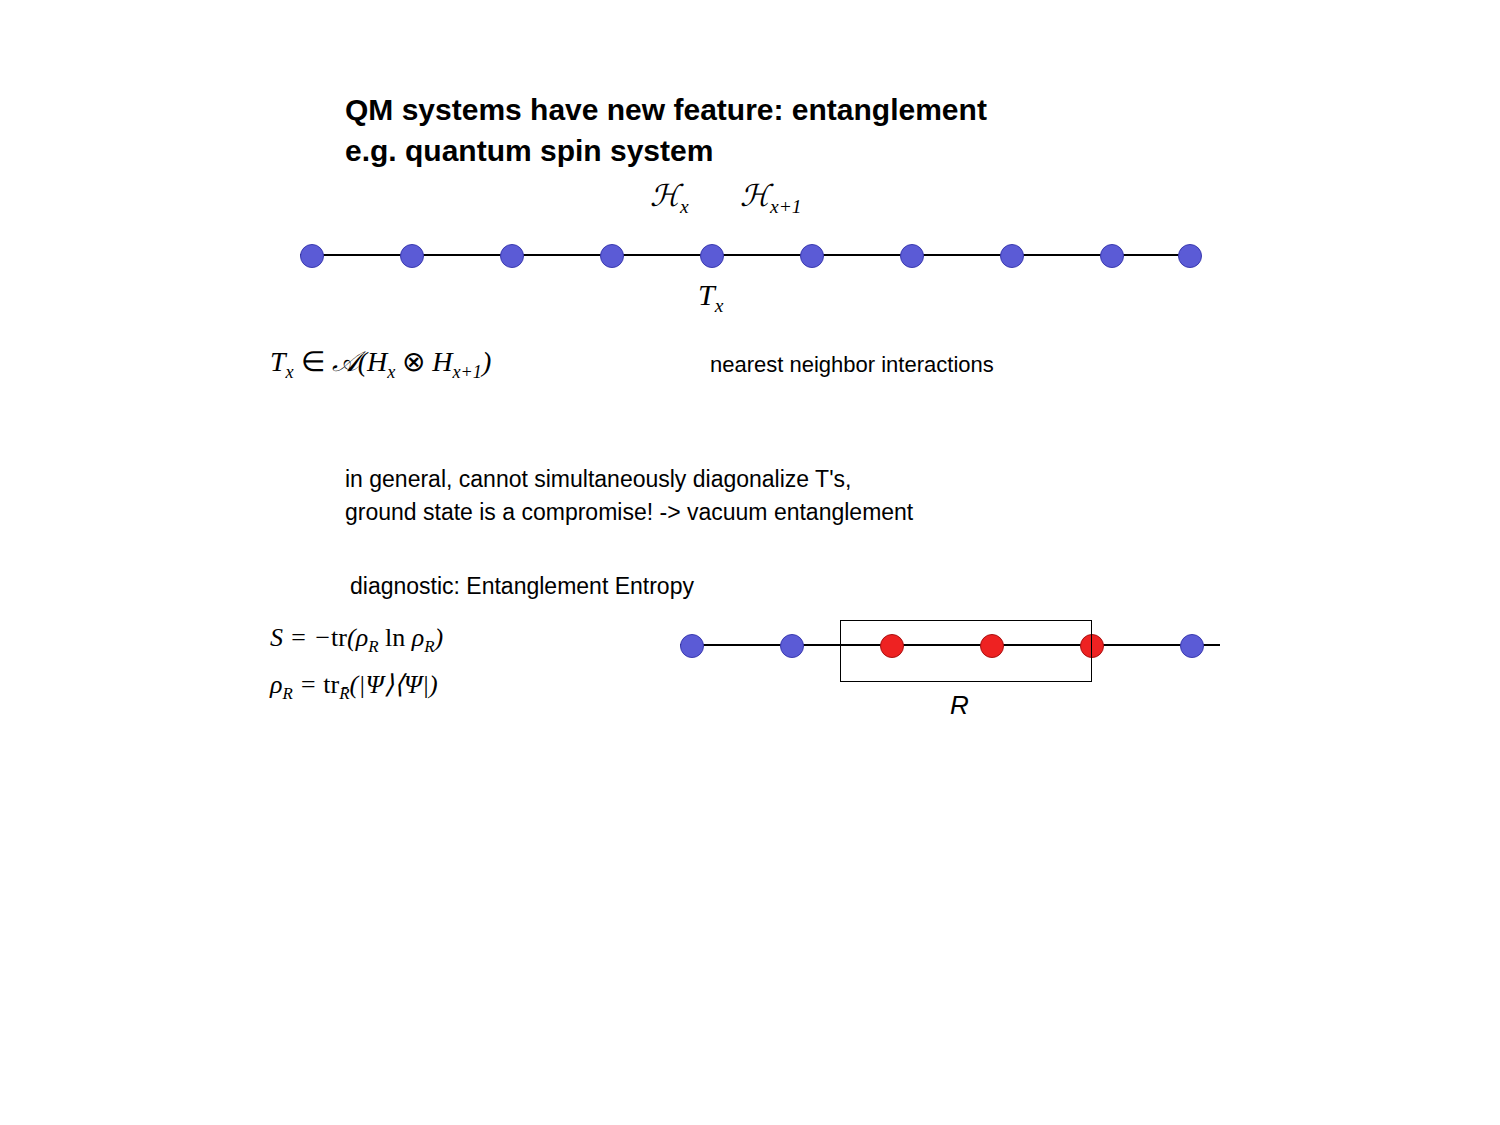QM systems have new feature: entanglement
e.g. quantum spin system
ℋx
ℋx+1
Tx
Tx ∈ 𝒜(Hx ⊗ Hx+1)
nearest neighbor interactions
in general, cannot simultaneously diagonalize T's,
ground state is a compromise! -> vacuum entanglement
diagnostic: Entanglement Entropy
S = −tr(ρR ln ρR)
ρR = trR̄(|Ψ⟩⟨Ψ|)
R